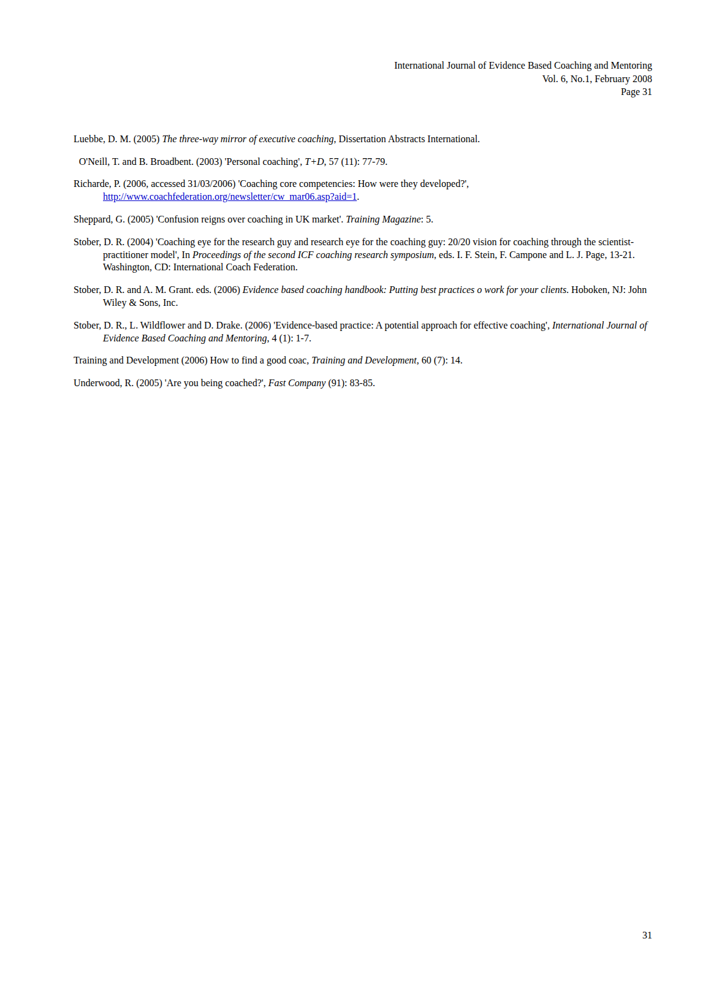International Journal of Evidence Based Coaching and Mentoring
Vol. 6, No.1, February 2008
Page 31
Luebbe, D. M. (2005) The three-way mirror of executive coaching, Dissertation Abstracts International.
O'Neill, T. and B. Broadbent. (2003) 'Personal coaching', T+D, 57 (11): 77-79.
Richarde, P. (2006, accessed 31/03/2006) 'Coaching core competencies: How were they developed?', http://www.coachfederation.org/newsletter/cw_mar06.asp?aid=1.
Sheppard, G. (2005) 'Confusion reigns over coaching in UK market'. Training Magazine: 5.
Stober, D. R. (2004) 'Coaching eye for the research guy and research eye for the coaching guy: 20/20 vision for coaching through the scientist-practitioner model', In Proceedings of the second ICF coaching research symposium, eds. I. F. Stein, F. Campone and L. J. Page, 13-21. Washington, CD: International Coach Federation.
Stober, D. R. and A. M. Grant. eds. (2006) Evidence based coaching handbook: Putting best practices o work for your clients. Hoboken, NJ: John Wiley & Sons, Inc.
Stober, D. R., L. Wildflower and D. Drake. (2006) 'Evidence-based practice: A potential approach for effective coaching', International Journal of Evidence Based Coaching and Mentoring, 4 (1): 1-7.
Training and Development (2006) How to find a good coac, Training and Development, 60 (7): 14.
Underwood, R. (2005) 'Are you being coached?', Fast Company (91): 83-85.
31